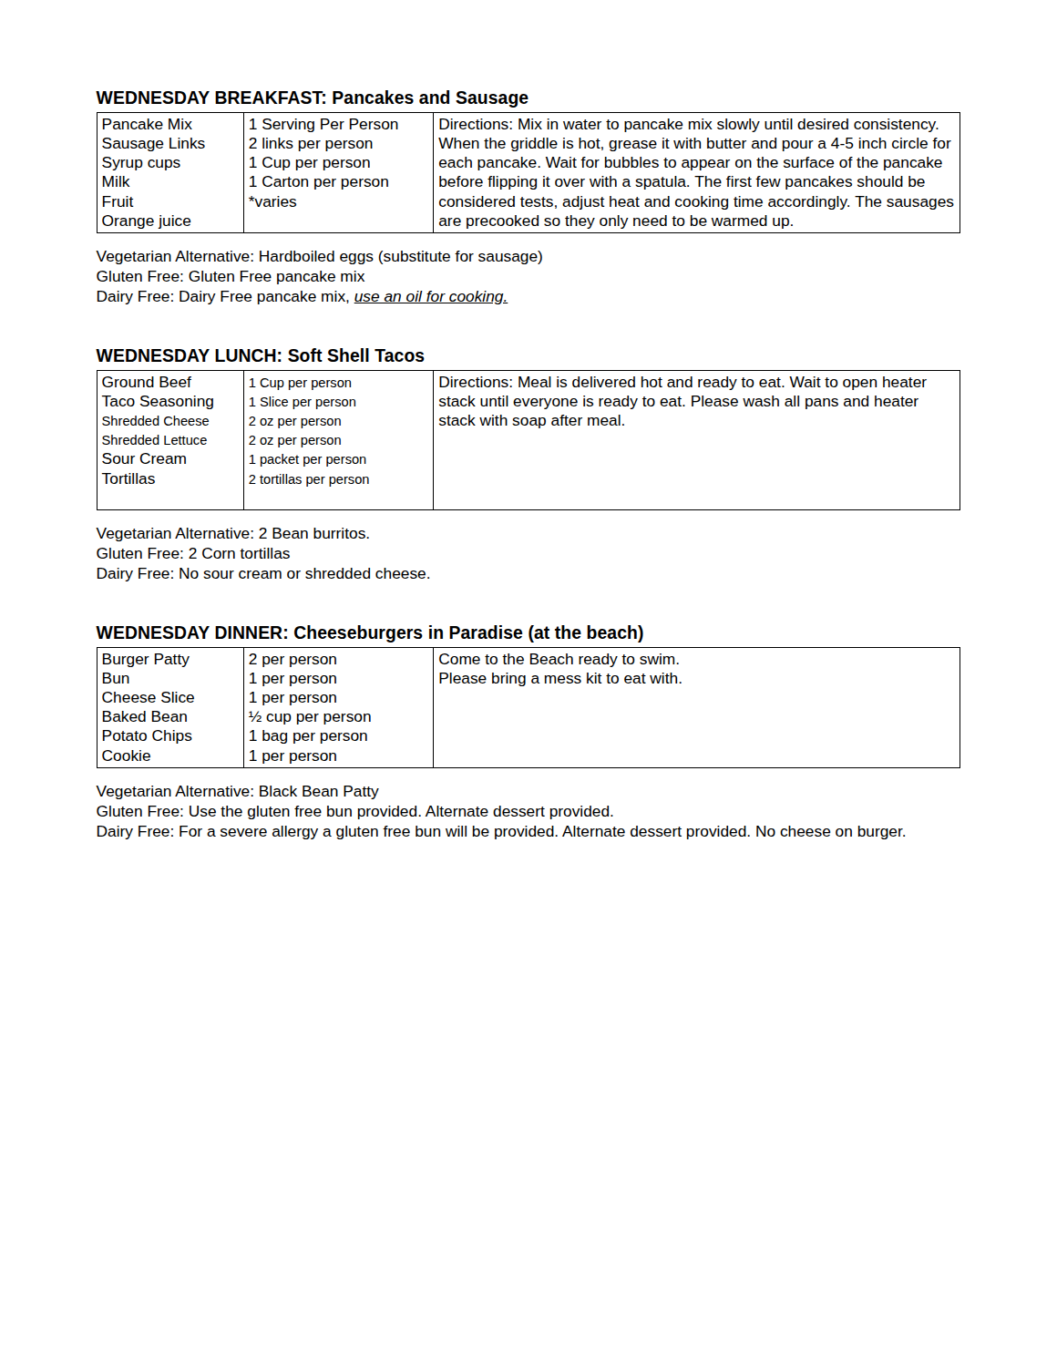WEDNESDAY BREAKFAST: Pancakes and Sausage
| Pancake Mix Sausage Links Syrup cups Milk Fruit Orange juice | 1 Serving Per Person 2 links per person 1 Cup per person 1 Carton per person *varies | Directions: Mix in water to pancake mix slowly until desired consistency. When the griddle is hot, grease it with butter and pour a 4-5 inch circle for each pancake. Wait for bubbles to appear on the surface of the pancake before flipping it over with a spatula. The first few pancakes should be considered tests, adjust heat and cooking time accordingly. The sausages are precooked so they only need to be warmed up. |
Vegetarian Alternative: Hardboiled eggs (substitute for sausage)
Gluten Free: Gluten Free pancake mix
Dairy Free: Dairy Free pancake mix, use an oil for cooking.
WEDNESDAY LUNCH: Soft Shell Tacos
| Ground Beef Taco Seasoning Shredded Cheese Shredded Lettuce Sour Cream Tortillas | 1 Cup per person 1 Slice per person 2 oz per person 2 oz per person 1 packet per person 2 tortillas per person | Directions: Meal is delivered hot and ready to eat. Wait to open heater stack until everyone is ready to eat. Please wash all pans and heater stack with soap after meal. |
Vegetarian Alternative: 2 Bean burritos.
Gluten Free: 2 Corn tortillas
Dairy Free: No sour cream or shredded cheese.
WEDNESDAY DINNER: Cheeseburgers in Paradise (at the beach)
| Burger Patty Bun Cheese Slice Baked Bean Potato Chips Cookie | 2 per person 1 per person 1 per person ½ cup per person 1 bag per person 1 per person | Come to the Beach ready to swim. Please bring a mess kit to eat with. |
Vegetarian Alternative: Black Bean Patty
Gluten Free: Use the gluten free bun provided. Alternate dessert provided.
Dairy Free: For a severe allergy a gluten free bun will be provided. Alternate dessert provided. No cheese on burger.